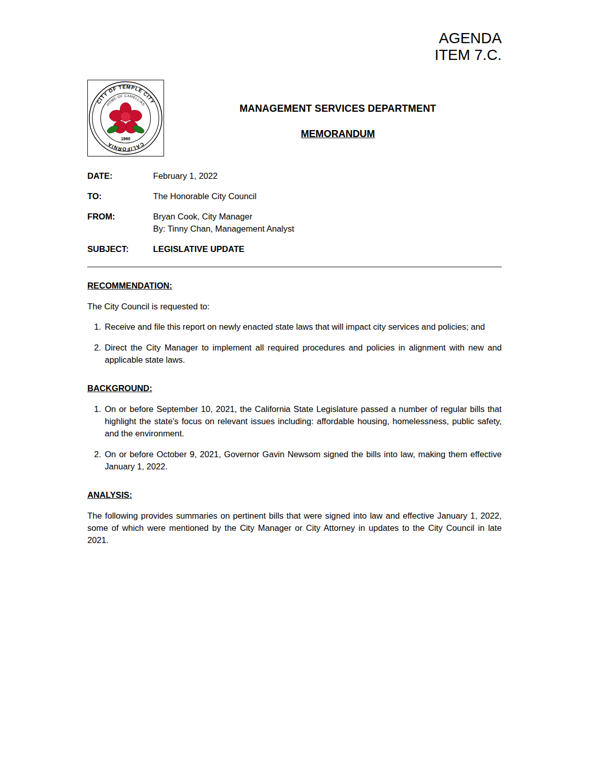AGENDA
ITEM 7.C.
CITY OF TEMPLE CITY CALIFORNIA HOME OF CAMELLIAS 1960
MANAGEMENT SERVICES DEPARTMENT
MEMORANDUM
| DATE: | February 1, 2022 |
| TO: | The Honorable City Council |
| FROM: | Bryan Cook, City Manager By: Tinny Chan, Management Analyst |
| SUBJECT: | LEGISLATIVE UPDATE |
RECOMMENDATION:
The City Council is requested to:
Receive and file this report on newly enacted state laws that will impact city services and policies; and
Direct the City Manager to implement all required procedures and policies in alignment with new and applicable state laws.
BACKGROUND:
On or before September 10, 2021, the California State Legislature passed a number of regular bills that highlight the state's focus on relevant issues including: affordable housing, homelessness, public safety, and the environment.
On or before October 9, 2021, Governor Gavin Newsom signed the bills into law, making them effective January 1, 2022.
ANALYSIS:
The following provides summaries on pertinent bills that were signed into law and effective January 1, 2022, some of which were mentioned by the City Manager or City Attorney in updates to the City Council in late 2021.